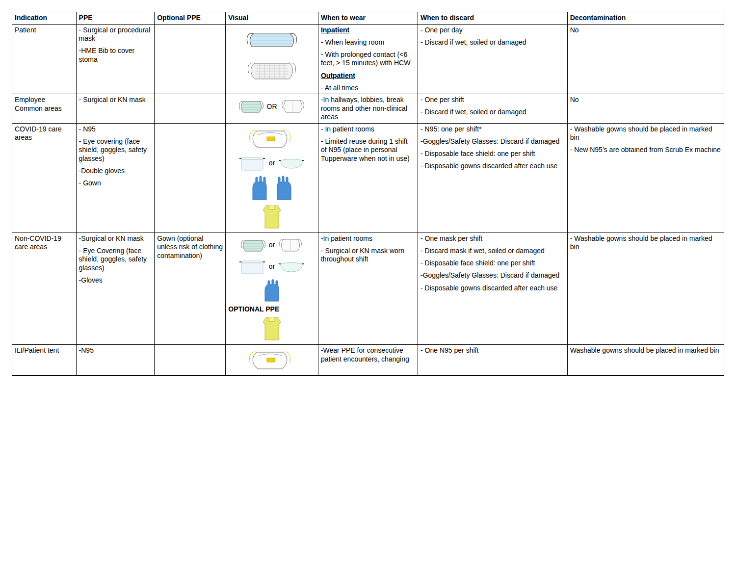| Indication | PPE | Optional PPE | Visual | When to wear | When to discard | Decontamination |
| --- | --- | --- | --- | --- | --- | --- |
| Patient | - Surgical or procedural mask -HME Bib to cover stoma | | | Inpatient - When leaving room - With prolonged contact (<6 feet, > 15 minutes) with HCW Outpatient - At all times | - One per day - Discard if wet, soiled or damaged | No |
| Employee Common areas | - Surgical or KN mask | | OR | -In hallways, lobbies, break rooms and other non-clinical areas | - One per shift - Discard if wet, soiled or damaged | No |
| COVID-19 care areas | - N95 - Eye covering (face shield, goggles, safety glasses) -Double gloves - Gown | | or | - In patient rooms - Limited reuse during 1 shift of N95 (place in personal Tupperware when not in use) | - N95: one per shift* -Goggles/Safety Glasses: Discard if damaged - Disposable face shield: one per shift - Disposable gowns discarded after each use | - Washable gowns should be placed in marked bin - New N95’s are obtained from Scrub Ex machine |
| Non-COVID-19 care areas | -Surgical or KN mask - Eye Covering (face shield, goggles, safety glasses) -Gloves | Gown (optional unless risk of clothing contamination) | or or OPTIONAL PPE | -In patient rooms - Surgical or KN mask worn throughout shift | - One mask per shift - Discard mask if wet, soiled or damaged - Disposable face shield: one per shift -Goggles/Safety Glasses: Discard if damaged - Disposable gowns discarded after each use | - Washable gowns should be placed in marked bin |
| ILI/Patient tent | -N95 | | | -Wear PPE for consecutive patient encounters, changing | - One N95 per shift | Washable gowns should be placed in marked bin |